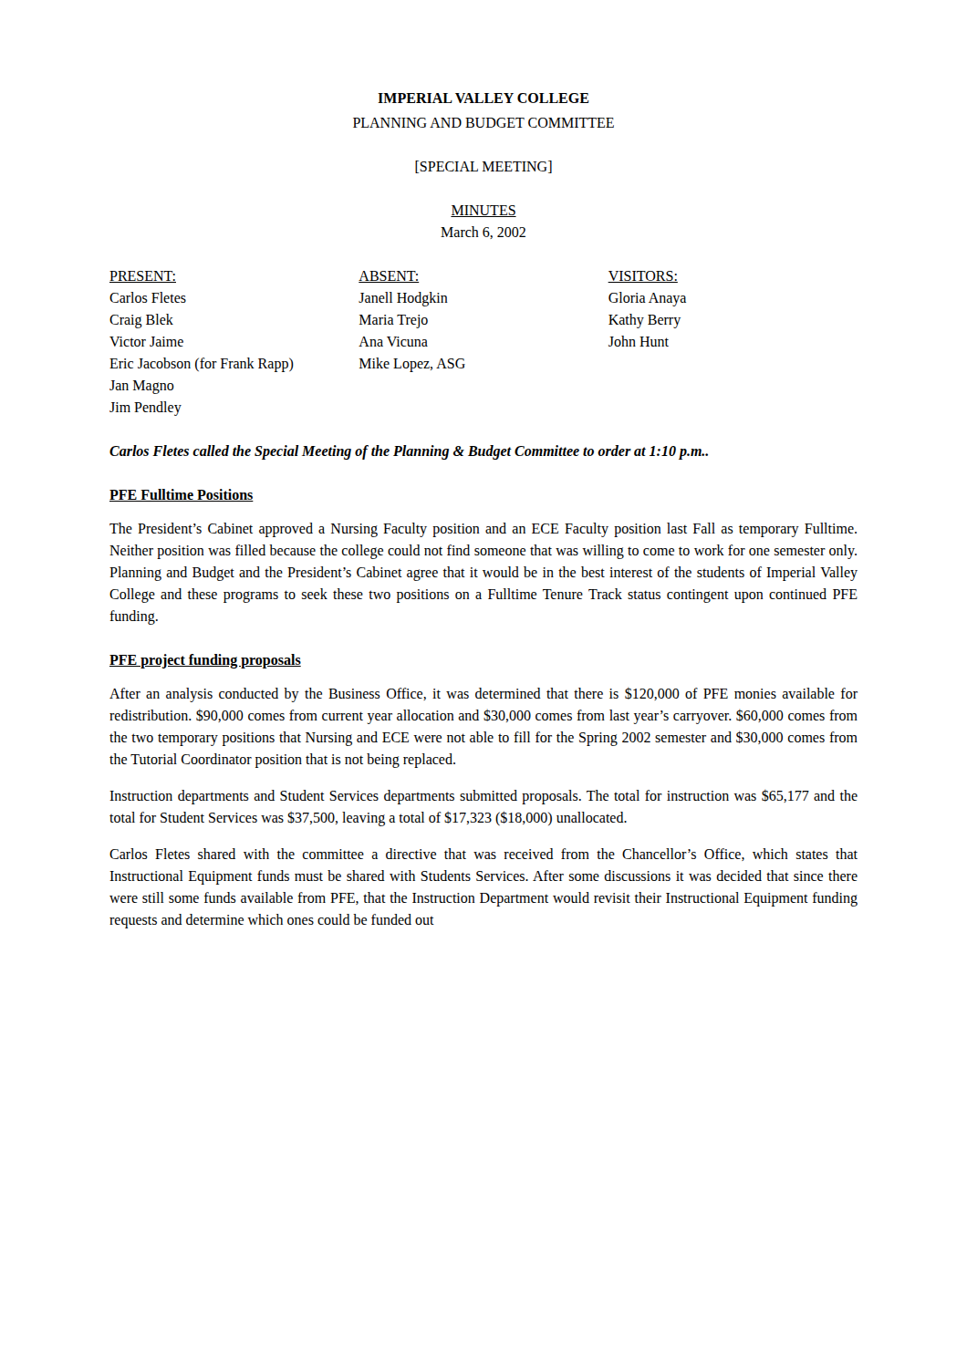IMPERIAL VALLEY COLLEGE
PLANNING AND BUDGET COMMITTEE
[SPECIAL MEETING]
MINUTES
March 6, 2002
| PRESENT: | ABSENT: | VISITORS: |
| Carlos Fletes | Janell Hodgkin | Gloria Anaya |
| Craig Blek | Maria Trejo | Kathy Berry |
| Victor Jaime | Ana Vicuna | John Hunt |
| Eric Jacobson (for Frank Rapp) | Mike Lopez, ASG | |
| Jan Magno | | |
| Jim Pendley | | |
Carlos Fletes called the Special Meeting of the Planning & Budget Committee to order at 1:10 p.m..
PFE Fulltime Positions
The President’s Cabinet approved a Nursing Faculty position and an ECE Faculty position last Fall as temporary Fulltime. Neither position was filled because the college could not find someone that was willing to come to work for one semester only. Planning and Budget and the President’s Cabinet agree that it would be in the best interest of the students of Imperial Valley College and these programs to seek these two positions on a Fulltime Tenure Track status contingent upon continued PFE funding.
PFE project funding proposals
After an analysis conducted by the Business Office, it was determined that there is $120,000 of PFE monies available for redistribution. $90,000 comes from current year allocation and $30,000 comes from last year’s carryover. $60,000 comes from the two temporary positions that Nursing and ECE were not able to fill for the Spring 2002 semester and $30,000 comes from the Tutorial Coordinator position that is not being replaced.
Instruction departments and Student Services departments submitted proposals. The total for instruction was $65,177 and the total for Student Services was $37,500, leaving a total of $17,323 ($18,000) unallocated.
Carlos Fletes shared with the committee a directive that was received from the Chancellor’s Office, which states that Instructional Equipment funds must be shared with Students Services. After some discussions it was decided that since there were still some funds available from PFE, that the Instruction Department would revisit their Instructional Equipment funding requests and determine which ones could be funded out